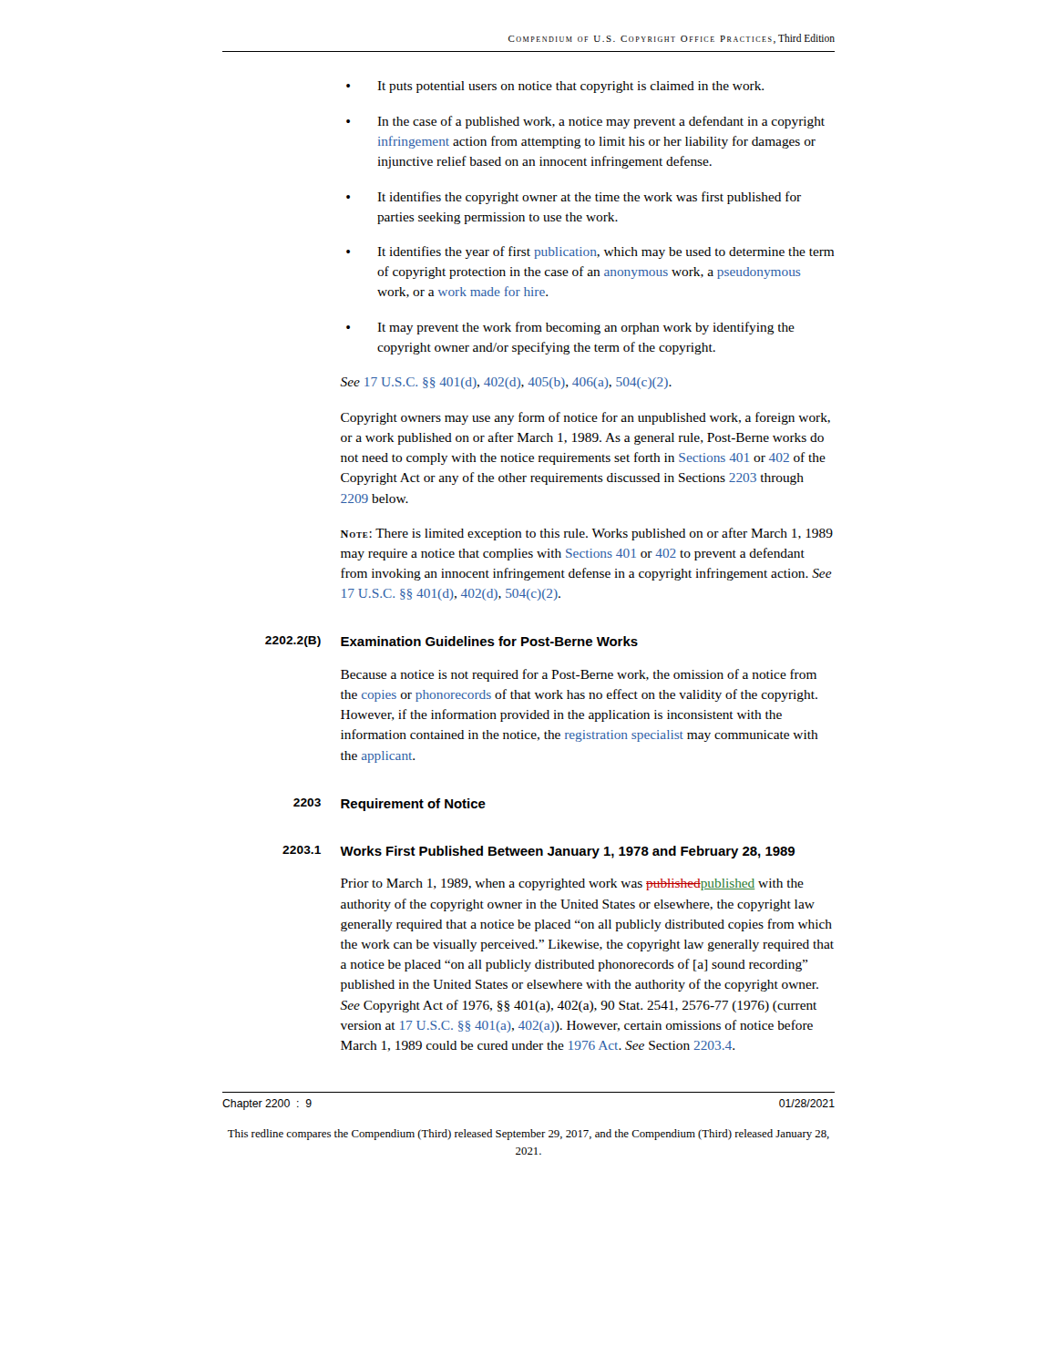Compendium of U.S. Copyright Office Practices, Third Edition
It puts potential users on notice that copyright is claimed in the work.
In the case of a published work, a notice may prevent a defendant in a copyright infringement action from attempting to limit his or her liability for damages or injunctive relief based on an innocent infringement defense.
It identifies the copyright owner at the time the work was first published for parties seeking permission to use the work.
It identifies the year of first publication, which may be used to determine the term of copyright protection in the case of an anonymous work, a pseudonymous work, or a work made for hire.
It may prevent the work from becoming an orphan work by identifying the copyright owner and/or specifying the term of the copyright.
See 17 U.S.C. §§ 401(d), 402(d), 405(b), 406(a), 504(c)(2).
Copyright owners may use any form of notice for an unpublished work, a foreign work, or a work published on or after March 1, 1989. As a general rule, Post-Berne works do not need to comply with the notice requirements set forth in Sections 401 or 402 of the Copyright Act or any of the other requirements discussed in Sections 2203 through 2209 below.
Note: There is limited exception to this rule. Works published on or after March 1, 1989 may require a notice that complies with Sections 401 or 402 to prevent a defendant from invoking an innocent infringement defense in a copyright infringement action. See 17 U.S.C. §§ 401(d), 402(d), 504(c)(2).
2202.2(B)
Examination Guidelines for Post-Berne Works
Because a notice is not required for a Post-Berne work, the omission of a notice from the copies or phonorecords of that work has no effect on the validity of the copyright. However, if the information provided in the application is inconsistent with the information contained in the notice, the registration specialist may communicate with the applicant.
2203
Requirement of Notice
2203.1
Works First Published Between January 1, 1978 and February 28, 1989
Prior to March 1, 1989, when a copyrighted work was published published with the authority of the copyright owner in the United States or elsewhere, the copyright law generally required that a notice be placed “on all publicly distributed copies from which the work can be visually perceived.” Likewise, the copyright law generally required that a notice be placed “on all publicly distributed phonorecords of [a] sound recording” published in the United States or elsewhere with the authority of the copyright owner. See Copyright Act of 1976, §§ 401(a), 402(a), 90 Stat. 2541, 2576-77 (1976) (current version at 17 U.S.C. §§ 401(a), 402(a)). However, certain omissions of notice before March 1, 1989 could be cured under the 1976 Act. See Section 2203.4.
Chapter 2200 : 9
01/28/2021
This redline compares the Compendium (Third) released September 29, 2017, and the Compendium (Third) released January 28, 2021.